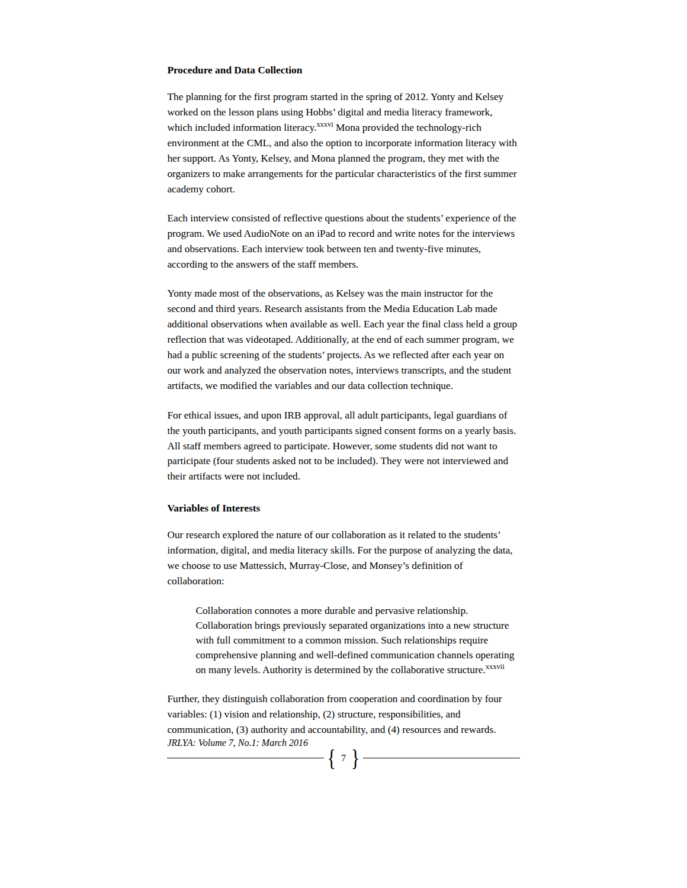Procedure and Data Collection
The planning for the first program started in the spring of 2012. Yonty and Kelsey worked on the lesson plans using Hobbs’ digital and media literacy framework, which included information literacy.xxxvi Mona provided the technology-rich environment at the CML, and also the option to incorporate information literacy with her support. As Yonty, Kelsey, and Mona planned the program, they met with the organizers to make arrangements for the particular characteristics of the first summer academy cohort.
Each interview consisted of reflective questions about the students’ experience of the program. We used AudioNote on an iPad to record and write notes for the interviews and observations. Each interview took between ten and twenty-five minutes, according to the answers of the staff members.
Yonty made most of the observations, as Kelsey was the main instructor for the second and third years. Research assistants from the Media Education Lab made additional observations when available as well. Each year the final class held a group reflection that was videotaped. Additionally, at the end of each summer program, we had a public screening of the students’ projects. As we reflected after each year on our work and analyzed the observation notes, interviews transcripts, and the student artifacts, we modified the variables and our data collection technique.
For ethical issues, and upon IRB approval, all adult participants, legal guardians of the youth participants, and youth participants signed consent forms on a yearly basis. All staff members agreed to participate. However, some students did not want to participate (four students asked not to be included). They were not interviewed and their artifacts were not included.
Variables of Interests
Our research explored the nature of our collaboration as it related to the students’ information, digital, and media literacy skills. For the purpose of analyzing the data, we choose to use Mattessich, Murray-Close, and Monsey’s definition of collaboration:
Collaboration connotes a more durable and pervasive relationship. Collaboration brings previously separated organizations into a new structure with full commitment to a common mission. Such relationships require comprehensive planning and well-defined communication channels operating on many levels. Authority is determined by the collaborative structure.xxxvii
Further, they distinguish collaboration from cooperation and coordination by four variables: (1) vision and relationship, (2) structure, responsibilities, and communication, (3) authority and accountability, and (4) resources and rewards.
JRLYA: Volume 7, No.1: March 2016
{ 7 }